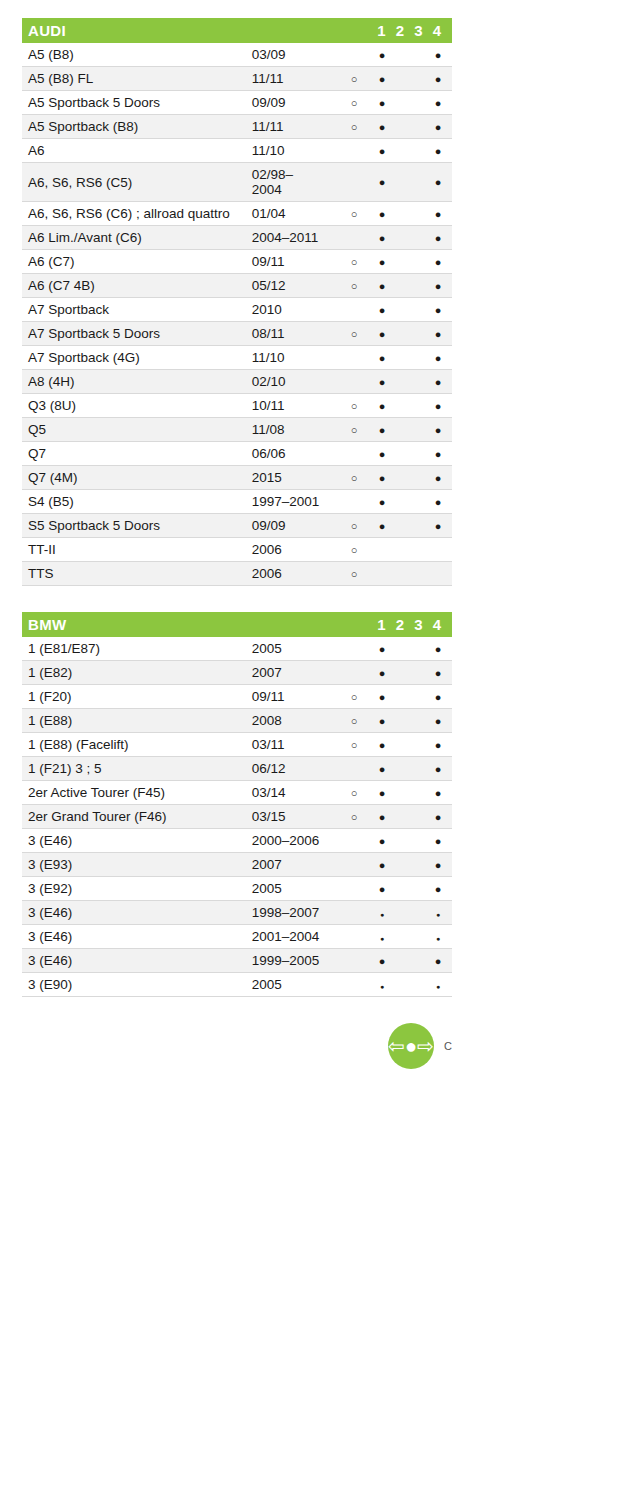| AUDI | 1 2 3 4 |
| --- | --- |
| A5 (B8) | 03/09 | | | | |
| A5 (B8) FL | 11/11 | | | | |
| A5 Sportback 5 Doors | 09/09 | | | | |
| A5 Sportback (B8) | 11/11 | | | | |
| A6 | 11/10 | | | | |
| A6, S6, RS6 (C5) | 02/98– 2004 | | | | |
| A6, S6, RS6 (C6) ; allroad quattro | 01/04 | | | | |
| A6 Lim./Avant (C6) | 2004–2011 | | | | |
| A6 (C7) | 09/11 | | | | |
| A6 (C7 4B) | 05/12 | | | | |
| A7 Sportback | 2010 | | | | |
| A7 Sportback 5 Doors | 08/11 | | | | |
| A7 Sportback (4G) | 11/10 | | | | |
| A8 (4H) | 02/10 | | | | |
| Q3 (8U) | 10/11 | | | | |
| Q5 | 11/08 | | | | |
| Q7 | 06/06 | | | | |
| Q7 (4M) | 2015 | | | | |
| S4 (B5) | 1997–2001 | | | | |
| S5 Sportback 5 Doors | 09/09 | | | | |
| TT-II | 2006 | | | | |
| TTS | 2006 | | | | |
| BMW | 1 2 3 4 |
| --- | --- |
| 1 (E81/E87) | 2005 | | | | |
| 1 (E82) | 2007 | | | | |
| 1 (F20) | 09/11 | | | | |
| 1 (E88) | 2008 | | | | |
| 1 (E88) (Facelift) | 03/11 | | | | |
| 1 (F21) 3 ; 5 | 06/12 | | | | |
| 2er Active Tourer (F45) | 03/14 | | | | |
| 2er Grand Tourer (F46) | 03/15 | | | | |
| 3 (E46) | 2000–2006 | | | | |
| 3 (E93) | 2007 | | | | |
| 3 (E92) | 2005 | | | | |
| 3 (E46) | 1998–2007 | | | | |
| 3 (E46) | 2001–2004 | | | | |
| 3 (E46) | 1999–2005 | | | | |
| 3 (E90) | 2005 | | | | |
⇦●⇨
C